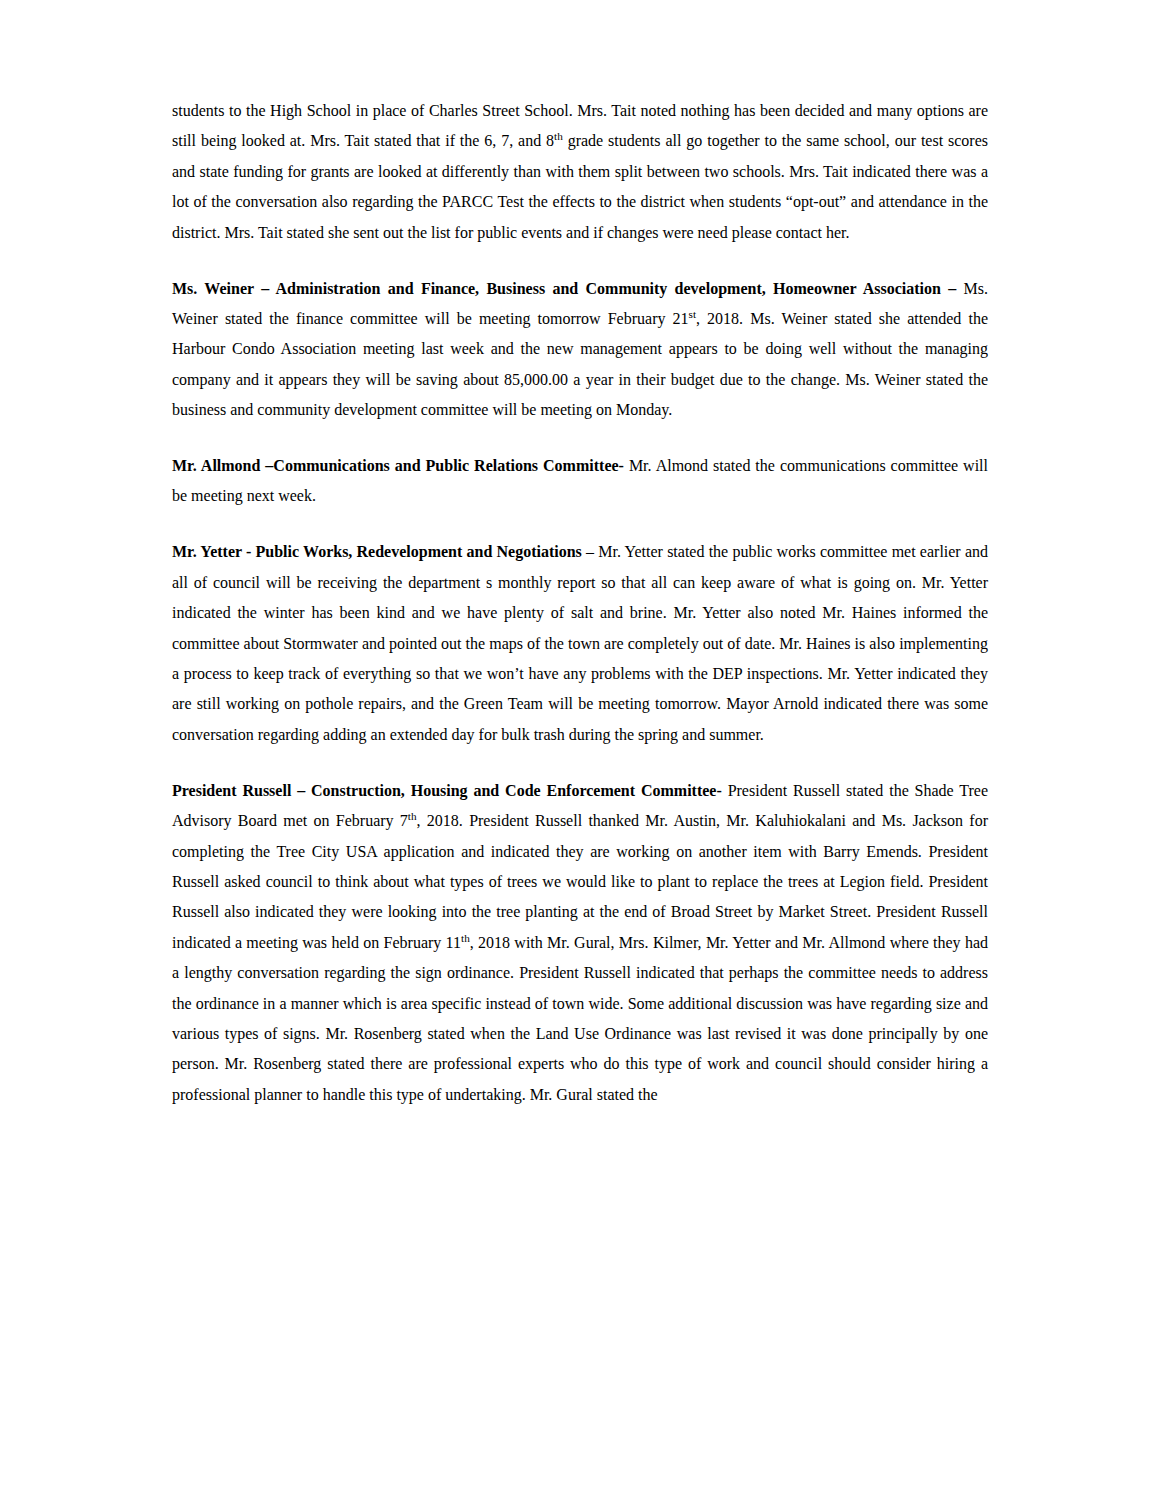students to the High School in place of Charles Street School. Mrs. Tait noted nothing has been decided and many options are still being looked at. Mrs. Tait stated that if the 6, 7, and 8th grade students all go together to the same school, our test scores and state funding for grants are looked at differently than with them split between two schools. Mrs. Tait indicated there was a lot of the conversation also regarding the PARCC Test the effects to the district when students “opt-out” and attendance in the district. Mrs. Tait stated she sent out the list for public events and if changes were need please contact her.
Ms. Weiner – Administration and Finance, Business and Community development, Homeowner Association – Ms. Weiner stated the finance committee will be meeting tomorrow February 21st, 2018. Ms. Weiner stated she attended the Harbour Condo Association meeting last week and the new management appears to be doing well without the managing company and it appears they will be saving about 85,000.00 a year in their budget due to the change. Ms. Weiner stated the business and community development committee will be meeting on Monday.
Mr. Allmond –Communications and Public Relations Committee- Mr. Almond stated the communications committee will be meeting next week.
Mr. Yetter - Public Works, Redevelopment and Negotiations – Mr. Yetter stated the public works committee met earlier and all of council will be receiving the department s monthly report so that all can keep aware of what is going on. Mr. Yetter indicated the winter has been kind and we have plenty of salt and brine. Mr. Yetter also noted Mr. Haines informed the committee about Stormwater and pointed out the maps of the town are completely out of date. Mr. Haines is also implementing a process to keep track of everything so that we won’t have any problems with the DEP inspections. Mr. Yetter indicated they are still working on pothole repairs, and the Green Team will be meeting tomorrow. Mayor Arnold indicated there was some conversation regarding adding an extended day for bulk trash during the spring and summer.
President Russell – Construction, Housing and Code Enforcement Committee- President Russell stated the Shade Tree Advisory Board met on February 7th, 2018. President Russell thanked Mr. Austin, Mr. Kaluhiokalani and Ms. Jackson for completing the Tree City USA application and indicated they are working on another item with Barry Emends. President Russell asked council to think about what types of trees we would like to plant to replace the trees at Legion field. President Russell also indicated they were looking into the tree planting at the end of Broad Street by Market Street. President Russell indicated a meeting was held on February 11th, 2018 with Mr. Gural, Mrs. Kilmer, Mr. Yetter and Mr. Allmond where they had a lengthy conversation regarding the sign ordinance. President Russell indicated that perhaps the committee needs to address the ordinance in a manner which is area specific instead of town wide. Some additional discussion was have regarding size and various types of signs. Mr. Rosenberg stated when the Land Use Ordinance was last revised it was done principally by one person. Mr. Rosenberg stated there are professional experts who do this type of work and council should consider hiring a professional planner to handle this type of undertaking. Mr. Gural stated the